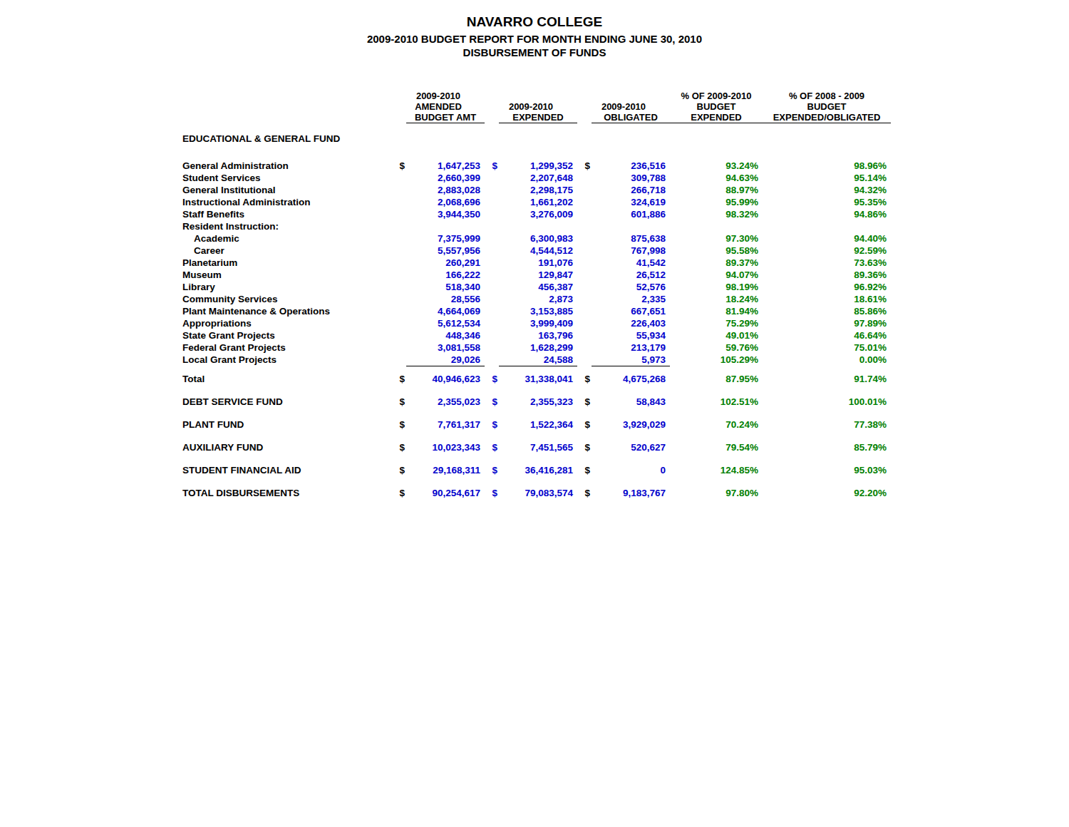NAVARRO COLLEGE
2009-2010 BUDGET REPORT FOR MONTH ENDING JUNE 30, 2010
DISBURSEMENT OF FUNDS
| | 2009-2010 | | | | | % OF 2009-2010 | % OF 2008 - 2009 |
| --- | --- | --- | --- | --- | --- | --- | --- |
| | AMENDED | 2009-2010 | 2009-2010 | BUDGET | BUDGET |
| | | BUDGET AMT | | EXPENDED | | OBLIGATED | EXPENDED | EXPENDED/OBLIGATED |
| EDUCATIONAL & GENERAL FUND |
| General Administration | $ | 1,647,253 | $ | 1,299,352 | $ | 236,516 | 93.24% | 98.96% |
| Student Services | | 2,660,399 | | 2,207,648 | | 309,788 | 94.63% | 95.14% |
| General Institutional | | 2,883,028 | | 2,298,175 | | 266,718 | 88.97% | 94.32% |
| Instructional Administration | | 2,068,696 | | 1,661,202 | | 324,619 | 95.99% | 95.35% |
| Staff Benefits | | 3,944,350 | | 3,276,009 | | 601,886 | 98.32% | 94.86% |
| Resident Instruction: | | | | | | | | |
| Academic | | 7,375,999 | | 6,300,983 | | 875,638 | 97.30% | 94.40% |
| Career | | 5,557,956 | | 4,544,512 | | 767,998 | 95.58% | 92.59% |
| Planetarium | | 260,291 | | 191,076 | | 41,542 | 89.37% | 73.63% |
| Museum | | 166,222 | | 129,847 | | 26,512 | 94.07% | 89.36% |
| Library | | 518,340 | | 456,387 | | 52,576 | 98.19% | 96.92% |
| Community Services | | 28,556 | | 2,873 | | 2,335 | 18.24% | 18.61% |
| Plant Maintenance & Operations | | 4,664,069 | | 3,153,885 | | 667,651 | 81.94% | 85.86% |
| Appropriations | | 5,612,534 | | 3,999,409 | | 226,403 | 75.29% | 97.89% |
| State Grant Projects | | 448,346 | | 163,796 | | 55,934 | 49.01% | 46.64% |
| Federal Grant Projects | | 3,081,558 | | 1,628,299 | | 213,179 | 59.76% | 75.01% |
| Local Grant Projects | | 29,026 | | 24,588 | | 5,973 | 105.29% | 0.00% |
| Total | $ | 40,946,623 | $ | 31,338,041 | $ | 4,675,268 | 87.95% | 91.74% |
| DEBT SERVICE FUND | $ | 2,355,023 | $ | 2,355,323 | $ | 58,843 | 102.51% | 100.01% |
| PLANT FUND | $ | 7,761,317 | $ | 1,522,364 | $ | 3,929,029 | 70.24% | 77.38% |
| AUXILIARY FUND | $ | 10,023,343 | $ | 7,451,565 | $ | 520,627 | 79.54% | 85.79% |
| STUDENT FINANCIAL AID | $ | 29,168,311 | $ | 36,416,281 | $ | 0 | 124.85% | 95.03% |
| TOTAL DISBURSEMENTS | $ | 90,254,617 | $ | 79,083,574 | $ | 9,183,767 | 97.80% | 92.20% |